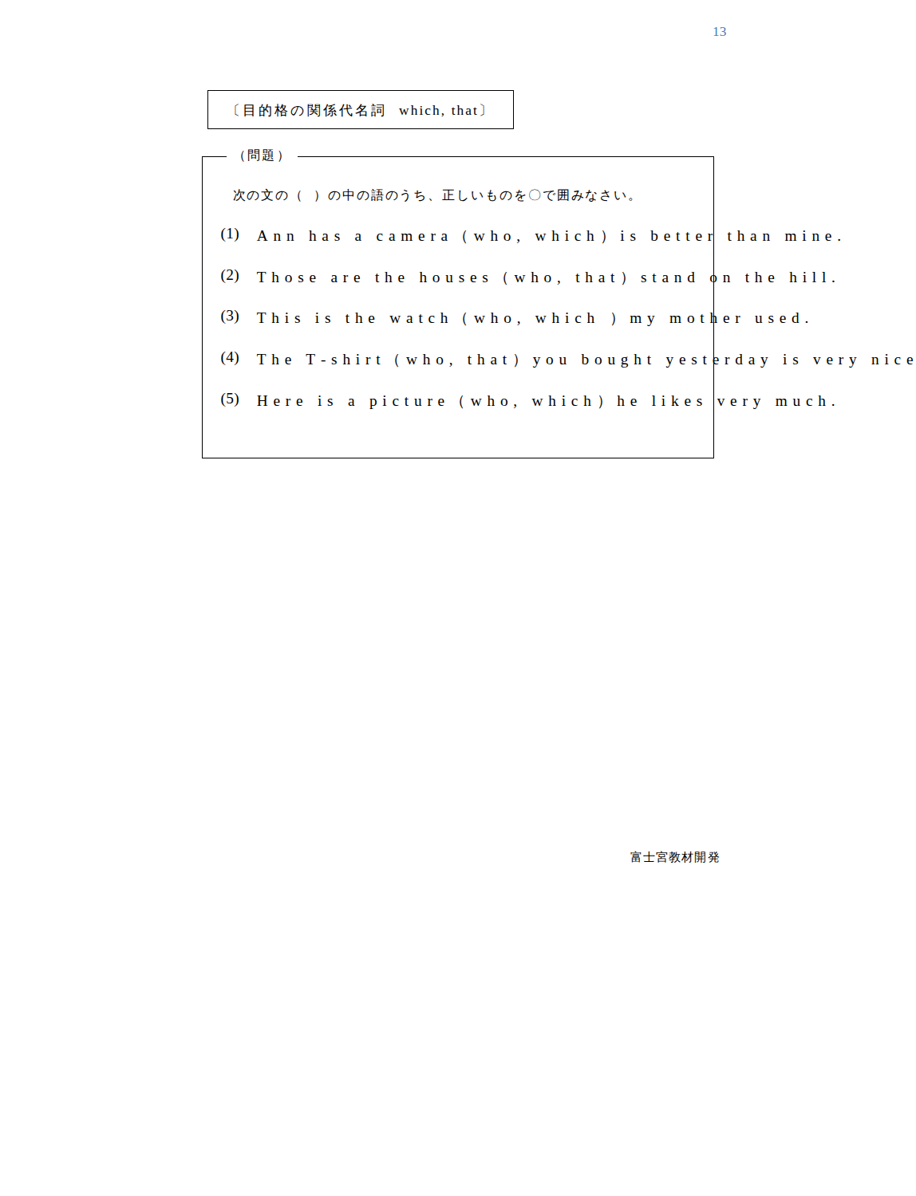13
〔目的格の関係代名詞 which, that〕
（問題）
次の文の（ ）の中の語のうち、正しいものを〇で囲みなさい。
(1) Ann has a camera（who, which）is better than mine.
(2) Those are the houses（who, that）stand on the hill.
(3) This is the watch（who, which ）my mother used.
(4) The T‑shirt（who, that）you bought yesterday is very nice.
(5) Here is a picture（who, which）he likes very much.
富士宮教材開発